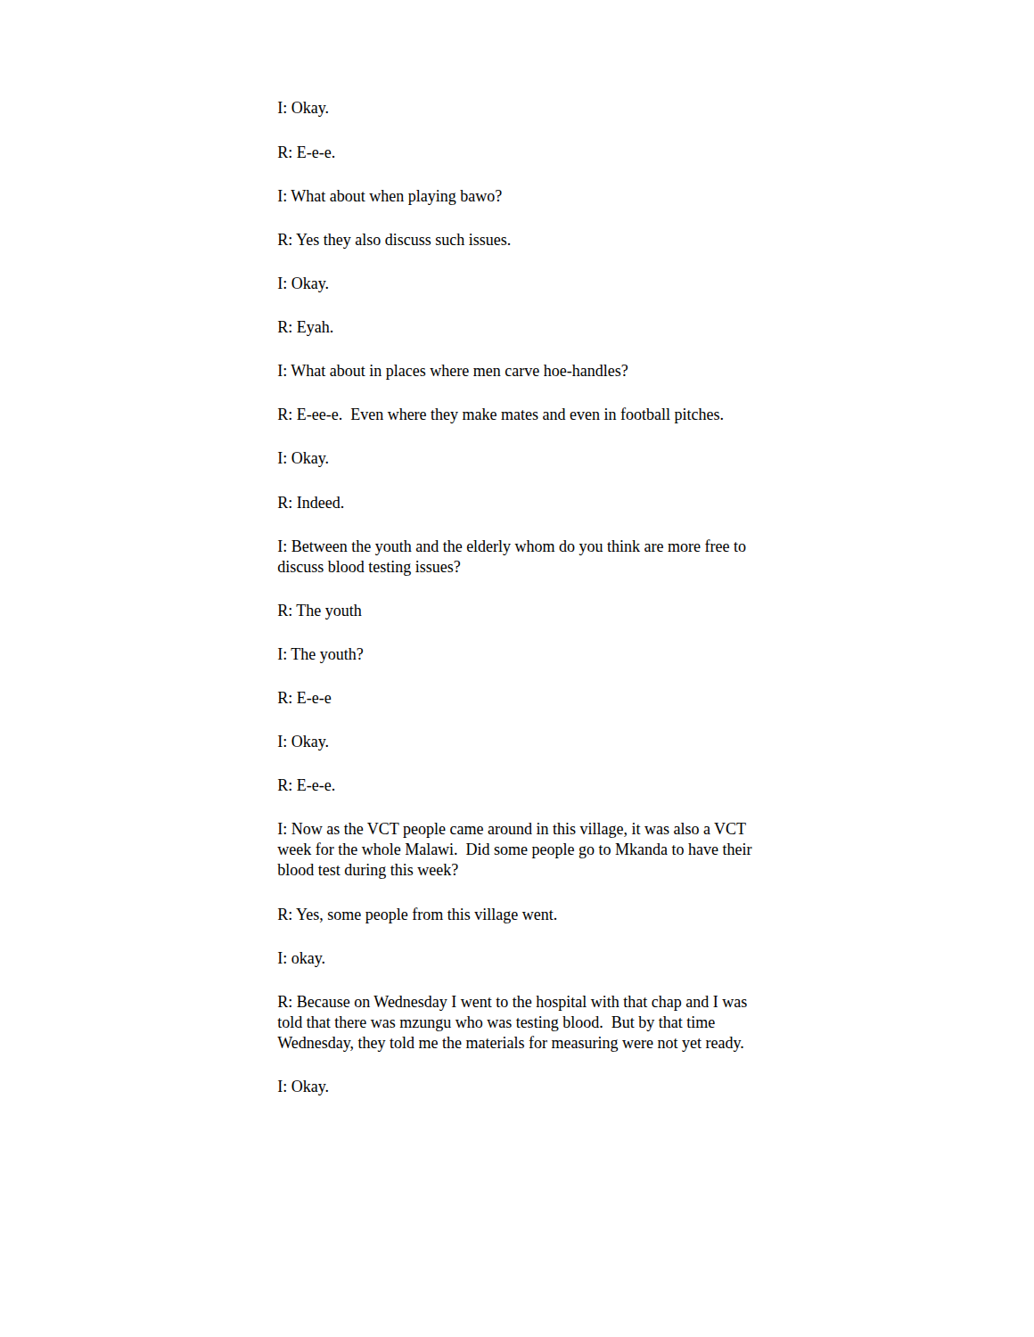I: Okay.
R: E-e-e.
I: What about when playing bawo?
R: Yes they also discuss such issues.
I: Okay.
R: Eyah.
I: What about in places where men carve hoe-handles?
R: E-ee-e. Even where they make mates and even in football pitches.
I: Okay.
R: Indeed.
I: Between the youth and the elderly whom do you think are more free to discuss blood testing issues?
R: The youth
I: The youth?
R: E-e-e
I: Okay.
R: E-e-e.
I: Now as the VCT people came around in this village, it was also a VCT week for the whole Malawi. Did some people go to Mkanda to have their blood test during this week?
R: Yes, some people from this village went.
I: okay.
R: Because on Wednesday I went to the hospital with that chap and I was told that there was mzungu who was testing blood. But by that time Wednesday, they told me the materials for measuring were not yet ready.
I: Okay.